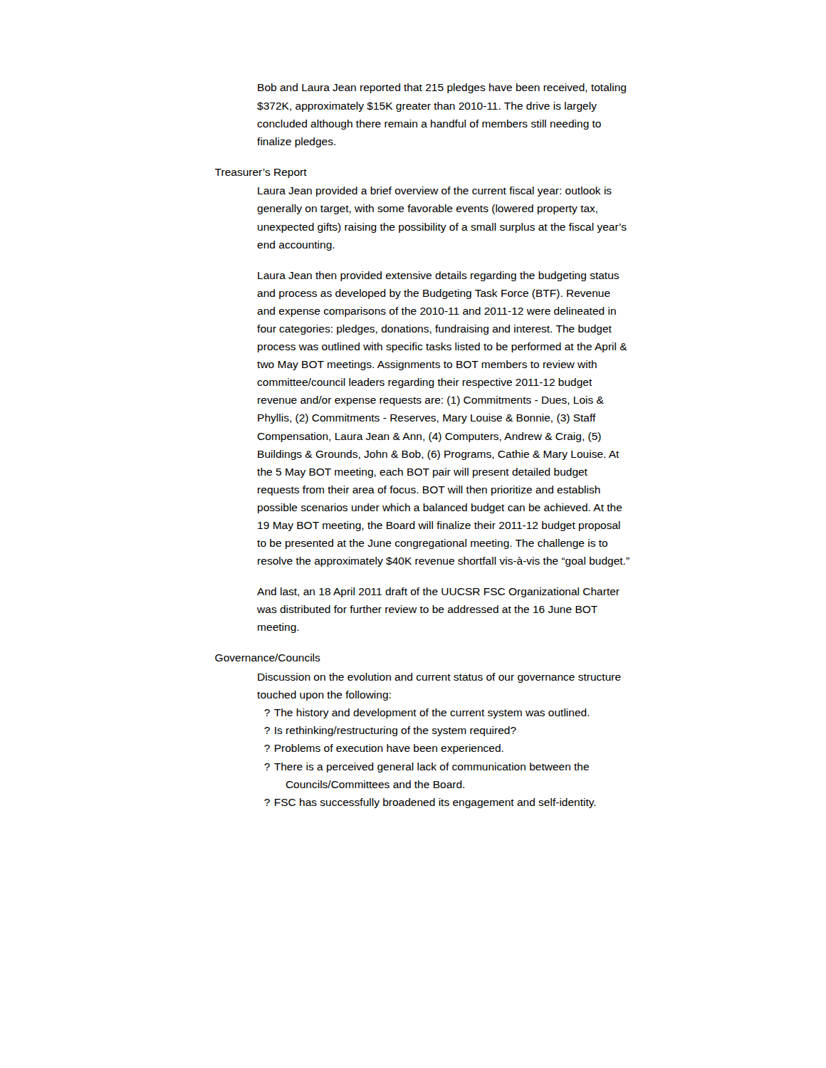Bob and Laura Jean reported that 215 pledges have been received, totaling $372K, approximately $15K greater than 2010-11. The drive is largely concluded although there remain a handful of members still needing to finalize pledges.
Treasurer’s Report
Laura Jean provided a brief overview of the current fiscal year: outlook is generally on target, with some favorable events (lowered property tax, unexpected gifts) raising the possibility of a small surplus at the fiscal year’s end accounting.
Laura Jean then provided extensive details regarding the budgeting status and process as developed by the Budgeting Task Force (BTF). Revenue and expense comparisons of the 2010-11 and 2011-12 were delineated in four categories: pledges, donations, fundraising and interest. The budget process was outlined with specific tasks listed to be performed at the April & two May BOT meetings. Assignments to BOT members to review with committee/council leaders regarding their respective 2011-12 budget revenue and/or expense requests are: (1) Commitments - Dues, Lois & Phyllis, (2) Commitments - Reserves, Mary Louise & Bonnie, (3) Staff Compensation, Laura Jean & Ann, (4) Computers, Andrew & Craig, (5) Buildings & Grounds, John & Bob, (6) Programs, Cathie & Mary Louise. At the 5 May BOT meeting, each BOT pair will present detailed budget requests from their area of focus. BOT will then prioritize and establish possible scenarios under which a balanced budget can be achieved. At the 19 May BOT meeting, the Board will finalize their 2011-12 budget proposal to be presented at the June congregational meeting. The challenge is to resolve the approximately $40K revenue shortfall vis-à-vis the “goal budget.”
And last, an 18 April 2011 draft of the UUCSR FSC Organizational Charter was distributed for further review to be addressed at the 16 June BOT meeting.
Governance/Councils
Discussion on the evolution and current status of our governance structure touched upon the following:
?The history and development of the current system was outlined.
?Is rethinking/restructuring of the system required?
?Problems of execution have been experienced.
?There is a perceived general lack of communication between the Councils/Committees and the Board.
?FSC has successfully broadened its engagement and self-identity.